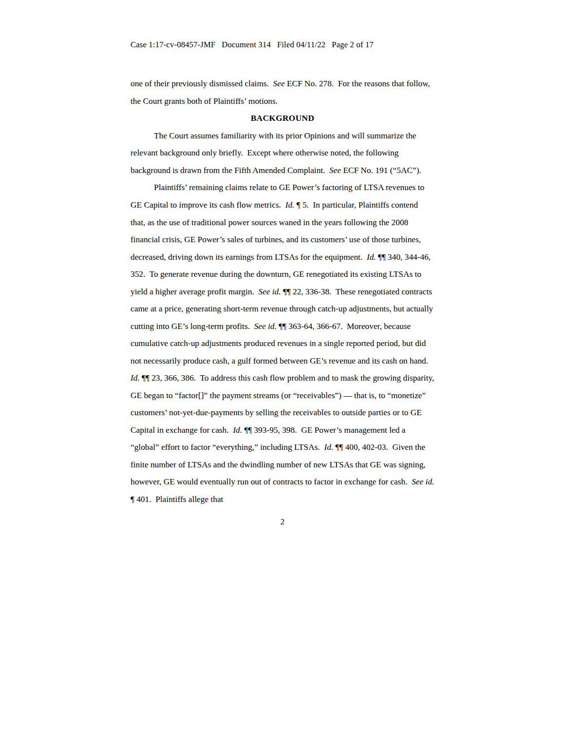Case 1:17-cv-08457-JMF Document 314 Filed 04/11/22 Page 2 of 17
one of their previously dismissed claims. See ECF No. 278. For the reasons that follow, the Court grants both of Plaintiffs’ motions.
BACKGROUND
The Court assumes familiarity with its prior Opinions and will summarize the relevant background only briefly. Except where otherwise noted, the following background is drawn from the Fifth Amended Complaint. See ECF No. 191 (“5AC”).
Plaintiffs’ remaining claims relate to GE Power’s factoring of LTSA revenues to GE Capital to improve its cash flow metrics. Id. ¶ 5. In particular, Plaintiffs contend that, as the use of traditional power sources waned in the years following the 2008 financial crisis, GE Power’s sales of turbines, and its customers’ use of those turbines, decreased, driving down its earnings from LTSAs for the equipment. Id. ¶¶ 340, 344-46, 352. To generate revenue during the downturn, GE renegotiated its existing LTSAs to yield a higher average profit margin. See id. ¶¶ 22, 336-38. These renegotiated contracts came at a price, generating short-term revenue through catch-up adjustments, but actually cutting into GE’s long-term profits. See id. ¶¶ 363-64, 366-67. Moreover, because cumulative catch-up adjustments produced revenues in a single reported period, but did not necessarily produce cash, a gulf formed between GE’s revenue and its cash on hand. Id. ¶¶ 23, 366, 386. To address this cash flow problem and to mask the growing disparity, GE began to “factor[]” the payment streams (or “receivables”) — that is, to “monetize” customers’ not-yet-due-payments by selling the receivables to outside parties or to GE Capital in exchange for cash. Id. ¶¶ 393-95, 398. GE Power’s management led a “global” effort to factor “everything,” including LTSAs. Id. ¶¶ 400, 402-03. Given the finite number of LTSAs and the dwindling number of new LTSAs that GE was signing, however, GE would eventually run out of contracts to factor in exchange for cash. See id. ¶ 401. Plaintiffs allege that
2